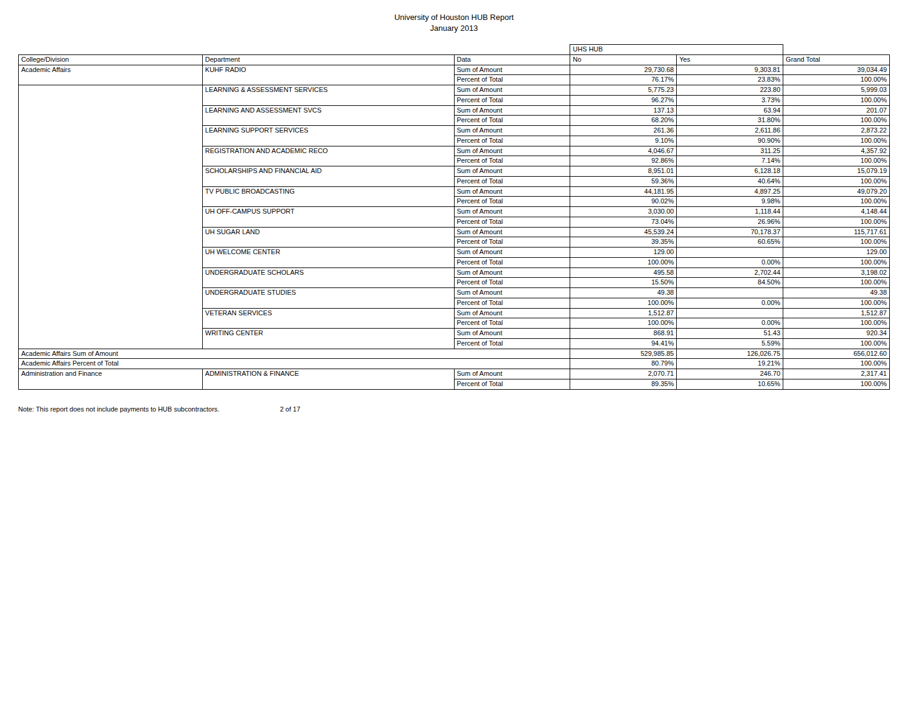University of Houston HUB Report
January 2013
| | | | UHS HUB | |
| College/Division | Department | Data | No | Yes | Grand Total |
| Academic Affairs | KUHF RADIO | Sum of Amount | 29,730.68 | 9,303.81 | 39,034.49 |
| Percent of Total | 76.17% | 23.83% | 100.00% |
| | LEARNING & ASSESSMENT SERVICES | Sum of Amount | 5,775.23 | 223.80 | 5,999.03 |
| | Percent of Total | 96.27% | 3.73% | 100.00% |
| | LEARNING AND ASSESSMENT SVCS | Sum of Amount | 137.13 | 63.94 | 201.07 |
| | Percent of Total | 68.20% | 31.80% | 100.00% |
| | LEARNING SUPPORT SERVICES | Sum of Amount | 261.36 | 2,611.86 | 2,873.22 |
| | Percent of Total | 9.10% | 90.90% | 100.00% |
| | REGISTRATION AND ACADEMIC RECO | Sum of Amount | 4,046.67 | 311.25 | 4,357.92 |
| | Percent of Total | 92.86% | 7.14% | 100.00% |
| | SCHOLARSHIPS AND FINANCIAL AID | Sum of Amount | 8,951.01 | 6,128.18 | 15,079.19 |
| | Percent of Total | 59.36% | 40.64% | 100.00% |
| | TV PUBLIC BROADCASTING | Sum of Amount | 44,181.95 | 4,897.25 | 49,079.20 |
| | Percent of Total | 90.02% | 9.98% | 100.00% |
| | UH OFF-CAMPUS SUPPORT | Sum of Amount | 3,030.00 | 1,118.44 | 4,148.44 |
| | Percent of Total | 73.04% | 26.96% | 100.00% |
| | UH SUGAR LAND | Sum of Amount | 45,539.24 | 70,178.37 | 115,717.61 |
| | Percent of Total | 39.35% | 60.65% | 100.00% |
| | UH WELCOME CENTER | Sum of Amount | 129.00 | | 129.00 |
| | Percent of Total | 100.00% | 0.00% | 100.00% |
| | UNDERGRADUATE SCHOLARS | Sum of Amount | 495.58 | 2,702.44 | 3,198.02 |
| | Percent of Total | 15.50% | 84.50% | 100.00% |
| | UNDERGRADUATE STUDIES | Sum of Amount | 49.38 | | 49.38 |
| | Percent of Total | 100.00% | 0.00% | 100.00% |
| | VETERAN SERVICES | Sum of Amount | 1,512.87 | | 1,512.87 |
| | Percent of Total | 100.00% | 0.00% | 100.00% |
| | WRITING CENTER | Sum of Amount | 868.91 | 51.43 | 920.34 |
| | Percent of Total | 94.41% | 5.59% | 100.00% |
| Academic Affairs Sum of Amount | 529,985.85 | 126,026.75 | 656,012.60 |
| Academic Affairs Percent of Total | 80.79% | 19.21% | 100.00% |
| Administration and Finance | ADMINISTRATION & FINANCE | Sum of Amount | 2,070.71 | 246.70 | 2,317.41 |
| Percent of Total | 89.35% | 10.65% | 100.00% |
Note: This report does not include payments to HUB subcontractors.
2 of 17